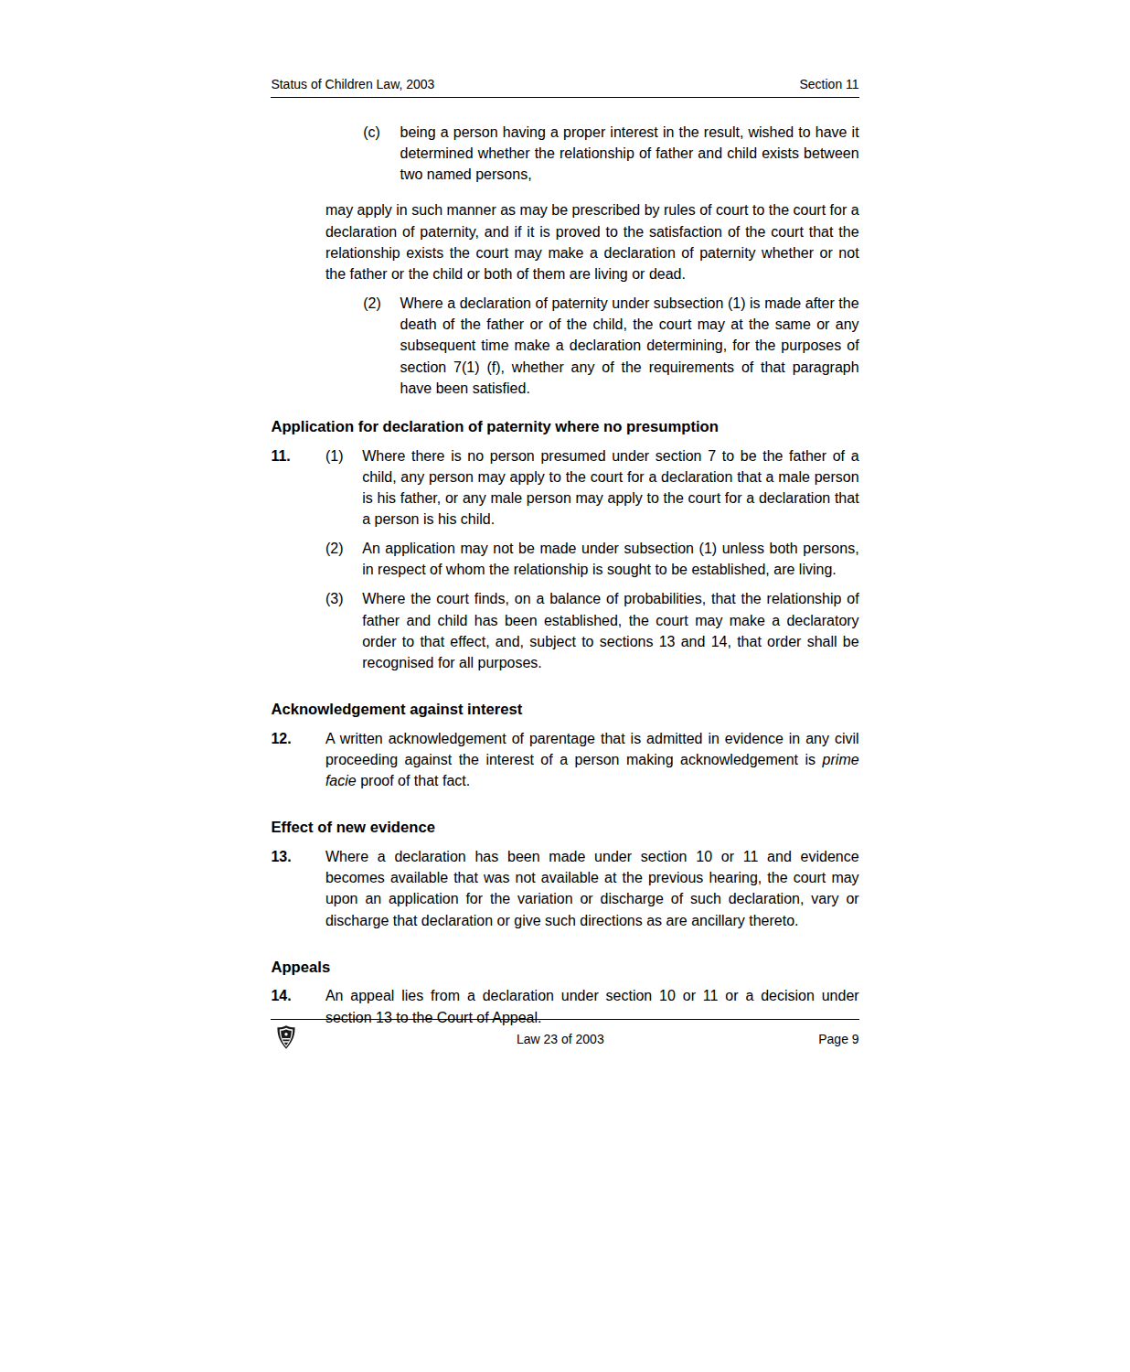Status of Children Law, 2003
Section 11
(c)
being a person having a proper interest in the result, wished to have it determined whether the relationship of father and child exists between two named persons,
may apply in such manner as may be prescribed by rules of court to the court for a declaration of paternity, and if it is proved to the satisfaction of the court that the relationship exists the court may make a declaration of paternity whether or not the father or the child or both of them are living or dead.
(2)
Where a declaration of paternity under subsection (1) is made after the death of the father or of the child, the court may at the same or any subsequent time make a declaration determining, for the purposes of section 7(1) (f), whether any of the requirements of that paragraph have been satisfied.
Application for declaration of paternity where no presumption
11.
(1)
Where there is no person presumed under section 7 to be the father of a child, any person may apply to the court for a declaration that a male person is his father, or any male person may apply to the court for a declaration that a person is his child.
(2)
An application may not be made under subsection (1) unless both persons, in respect of whom the relationship is sought to be established, are living.
(3)
Where the court finds, on a balance of probabilities, that the relationship of father and child has been established, the court may make a declaratory order to that effect, and, subject to sections 13 and 14, that order shall be recognised for all purposes.
Acknowledgement against interest
12.
A written acknowledgement of parentage that is admitted in evidence in any civil proceeding against the interest of a person making acknowledgement is prime facie proof of that fact.
Effect of new evidence
13.
Where a declaration has been made under section 10 or 11 and evidence becomes available that was not available at the previous hearing, the court may upon an application for the variation or discharge of such declaration, vary or discharge that declaration or give such directions as are ancillary thereto.
Appeals
14.
An appeal lies from a declaration under section 10 or 11 or a decision under section 13 to the Court of Appeal.
Law 23 of 2003
Page 9